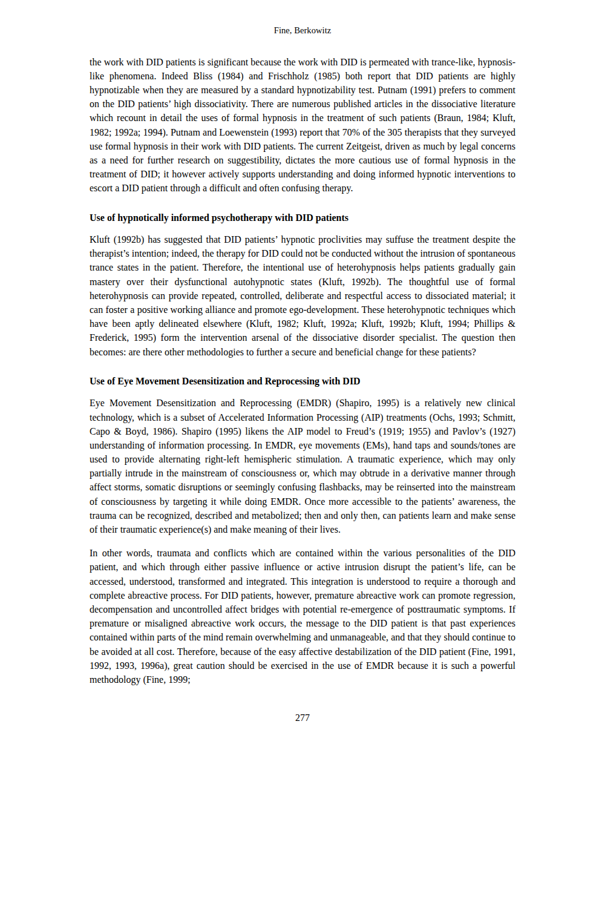Fine, Berkowitz
the work with DID patients is significant because the work with DID is permeated with trance-like, hypnosis-like phenomena. Indeed Bliss (1984) and Frischholz (1985) both report that DID patients are highly hypnotizable when they are measured by a standard hypnotizability test. Putnam (1991) prefers to comment on the DID patients’ high dissociativity. There are numerous published articles in the dissociative literature which recount in detail the uses of formal hypnosis in the treatment of such patients (Braun, 1984; Kluft, 1982; 1992a; 1994). Putnam and Loewenstein (1993) report that 70% of the 305 therapists that they surveyed use formal hypnosis in their work with DID patients. The current Zeitgeist, driven as much by legal concerns as a need for further research on suggestibility, dictates the more cautious use of formal hypnosis in the treatment of DID; it however actively supports understanding and doing informed hypnotic interventions to escort a DID patient through a difficult and often confusing therapy.
Use of hypnotically informed psychotherapy with DID patients
Kluft (1992b) has suggested that DID patients’ hypnotic proclivities may suffuse the treatment despite the therapist’s intention; indeed, the therapy for DID could not be conducted without the intrusion of spontaneous trance states in the patient. Therefore, the intentional use of heterohypnosis helps patients gradually gain mastery over their dysfunctional autohypnotic states (Kluft, 1992b). The thoughtful use of formal heterohypnosis can provide repeated, controlled, deliberate and respectful access to dissociated material; it can foster a positive working alliance and promote ego-development. These heterohypnotic techniques which have been aptly delineated elsewhere (Kluft, 1982; Kluft, 1992a; Kluft, 1992b; Kluft, 1994; Phillips & Frederick, 1995) form the intervention arsenal of the dissociative disorder specialist. The question then becomes: are there other methodologies to further a secure and beneficial change for these patients?
Use of Eye Movement Desensitization and Reprocessing with DID
Eye Movement Desensitization and Reprocessing (EMDR) (Shapiro, 1995) is a relatively new clinical technology, which is a subset of Accelerated Information Processing (AIP) treatments (Ochs, 1993; Schmitt, Capo & Boyd, 1986). Shapiro (1995) likens the AIP model to Freud’s (1919; 1955) and Pavlov’s (1927) understanding of information processing. In EMDR, eye movements (EMs), hand taps and sounds/tones are used to provide alternating right-left hemispheric stimulation. A traumatic experience, which may only partially intrude in the mainstream of consciousness or, which may obtrude in a derivative manner through affect storms, somatic disruptions or seemingly confusing flashbacks, may be reinserted into the mainstream of consciousness by targeting it while doing EMDR. Once more accessible to the patients’ awareness, the trauma can be recognized, described and metabolized; then and only then, can patients learn and make sense of their traumatic experience(s) and make meaning of their lives.
In other words, traumata and conflicts which are contained within the various personalities of the DID patient, and which through either passive influence or active intrusion disrupt the patient’s life, can be accessed, understood, transformed and integrated. This integration is understood to require a thorough and complete abreactive process. For DID patients, however, premature abreactive work can promote regression, decompensation and uncontrolled affect bridges with potential re-emergence of posttraumatic symptoms. If premature or misaligned abreactive work occurs, the message to the DID patient is that past experiences contained within parts of the mind remain overwhelming and unmanageable, and that they should continue to be avoided at all cost. Therefore, because of the easy affective destabilization of the DID patient (Fine, 1991, 1992, 1993, 1996a), great caution should be exercised in the use of EMDR because it is such a powerful methodology (Fine, 1999;
277